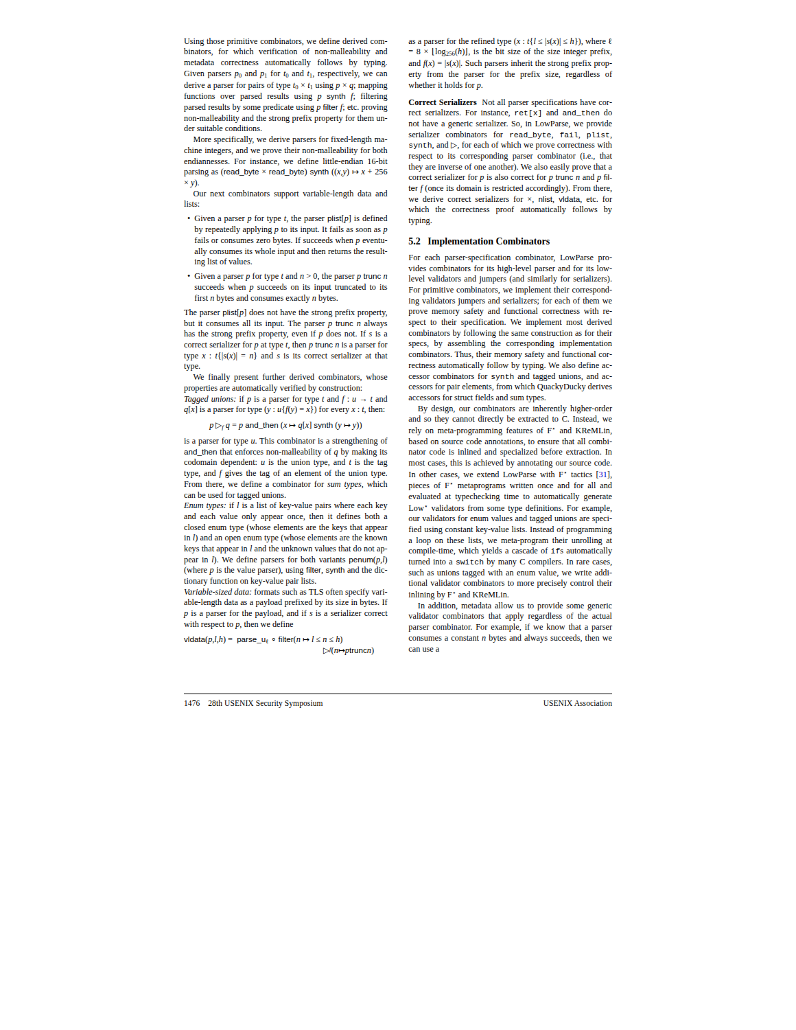Using those primitive combinators, we define derived combinators, for which verification of non-malleability and metadata correctness automatically follows by typing. Given parsers p0 and p1 for t0 and t1, respectively, we can derive a parser for pairs of type t0 × t1 using p × q; mapping functions over parsed results using p synth f; filtering parsed results by some predicate using p filter f; etc. proving non-malleability and the strong prefix property for them under suitable conditions.
More specifically, we derive parsers for fixed-length machine integers, and we prove their non-malleability for both endiannesses. For instance, we define little-endian 16-bit parsing as (read_byte × read_byte) synth ((x,y) ↦ x + 256 × y).
Our next combinators support variable-length data and lists:
Given a parser p for type t, the parser plist[p] is defined by repeatedly applying p to its input. It fails as soon as p fails or consumes zero bytes. If succeeds when p eventually consumes its whole input and then returns the resulting list of values.
Given a parser p for type t and n > 0, the parser p trunc n succeeds when p succeeds on its input truncated to its first n bytes and consumes exactly n bytes.
The parser plist[p] does not have the strong prefix property, but it consumes all its input. The parser p trunc n always has the strong prefix property, even if p does not. If s is a correct serializer for p at type t, then p trunc n is a parser for type x : t{|s(x)| = n} and s is its correct serializer at that type.
We finally present further derived combinators, whose properties are automatically verified by construction:
Tagged unions: if p is a parser for type t and f : u → t and q[x] is a parser for type (y : u{f(y) = x}) for every x : t, then:
p ▷f q = p and_then (x ↦ q[x] synth (y ↦ y))
is a parser for type u. This combinator is a strengthening of and_then that enforces non-malleability of q by making its codomain dependent: u is the union type, and t is the tag type, and f gives the tag of an element of the union type. From there, we define a combinator for sum types, which can be used for tagged unions.
Enum types: if l is a list of key-value pairs where each key and each value only appear once, then it defines both a closed enum type (whose elements are the keys that appear in l) and an open enum type (whose elements are the known keys that appear in l and the unknown values that do not appear in l). We define parsers for both variants penum(p,l) (where p is the value parser), using filter, synth and the dictionary function on key-value pair lists.
Variable-sized data: formats such as TLS often specify variable-length data as a payload prefixed by its size in bytes. If p is a parser for the payload, and if s is a serializer correct with respect to p, then we define
vldata(p,l,h) = parse_uℓ ∘ filter(n ↦ l ≤ n ≤ h)
▷f(n ↦ p trunc n)
as a parser for the refined type (x : t{l ≤ |s(x)| ≤ h}), where ℓ = 8 × ⌊log256(h)⌋, is the bit size of the size integer prefix, and f(x) = |s(x)|. Such parsers inherit the strong prefix property from the parser for the prefix size, regardless of whether it holds for p.
Correct Serializers Not all parser specifications have correct serializers. For instance, ret[x] and and_then do not have a generic serializer. So, in LowParse, we provide serializer combinators for read_byte, fail, plist, synth, and ▷, for each of which we prove correctness with respect to its corresponding parser combinator (i.e., that they are inverse of one another). We also easily prove that a correct serializer for p is also correct for p trunc n and p filter f (once its domain is restricted accordingly). From there, we derive correct serializers for ×, nlist, vldata, etc. for which the correctness proof automatically follows by typing.
5.2 Implementation Combinators
For each parser-specification combinator, LowParse provides combinators for its high-level parser and for its low-level validators and jumpers (and similarly for serializers). For primitive combinators, we implement their corresponding validators jumpers and serializers; for each of them we prove memory safety and functional correctness with respect to their specification. We implement most derived combinators by following the same construction as for their specs, by assembling the corresponding implementation combinators. Thus, their memory safety and functional correctness automatically follow by typing. We also define accessor combinators for synth and tagged unions, and accessors for pair elements, from which QuackyDucky derives accessors for struct fields and sum types.
By design, our combinators are inherently higher-order and so they cannot directly be extracted to C. Instead, we rely on meta-programming features of F⋆ and KReMLin, based on source code annotations, to ensure that all combinator code is inlined and specialized before extraction. In most cases, this is achieved by annotating our source code. In other cases, we extend LowParse with F⋆ tactics [31], pieces of F⋆ metaprograms written once and for all and evaluated at typechecking time to automatically generate Low⋆ validators from some type definitions. For example, our validators for enum values and tagged unions are specified using constant key-value lists. Instead of programming a loop on these lists, we meta-program their unrolling at compile-time, which yields a cascade of ifs automatically turned into a switch by many C compilers. In rare cases, such as unions tagged with an enum value, we write additional validator combinators to more precisely control their inlining by F⋆ and KReMLin.
In addition, metadata allow us to provide some generic validator combinators that apply regardless of the actual parser combinator. For example, if we know that a parser consumes a constant n bytes and always succeeds, then we can use a
1476 28th USENIX Security Symposium
USENIX Association